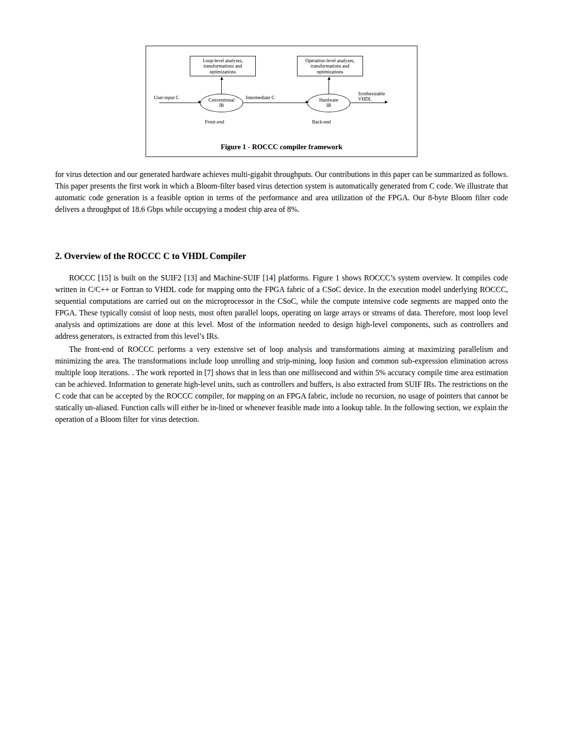Loop-level analyses,
transformations and
optimizations
Operation-level analyses,
transformations and
optimizations
Conventional
IR
Hardware
IR
User-input C
Intermediate C
Synthesizable
VHDL
Front-end
Back-end
Figure 1 - ROCCC compiler framework
for virus detection and our generated hardware achieves multi-gigabit throughputs. Our contributions in this paper can be summarized as follows. This paper presents the first work in which a Bloom-filter based virus detection system is automatically generated from C code. We illustrate that automatic code generation is a feasible option in terms of the performance and area utilization of the FPGA. Our 8-byte Bloom filter code delivers a throughput of 18.6 Gbps while occupying a modest chip area of 8%.
2. Overview of the ROCCC C to VHDL Compiler
ROCCC [15] is built on the SUIF2 [13] and Machine-SUIF [14] platforms. Figure 1 shows ROCCC’s system overview. It compiles code written in C/C++ or Fortran to VHDL code for mapping onto the FPGA fabric of a CSoC device. In the execution model underlying ROCCC, sequential computations are carried out on the microprocessor in the CSoC, while the compute intensive code segments are mapped onto the FPGA. These typically consist of loop nests, most often parallel loops, operating on large arrays or streams of data. Therefore, most loop level analysis and optimizations are done at this level. Most of the information needed to design high-level components, such as controllers and address generators, is extracted from this level’s IRs.
The front-end of ROCCC performs a very extensive set of loop analysis and transformations aiming at maximizing parallelism and minimizing the area. The transformations include loop unrolling and strip-mining, loop fusion and common sub-expression elimination across multiple loop iterations. . The work reported in [7] shows that in less than one millisecond and within 5% accuracy compile time area estimation can be achieved. Information to generate high-level units, such as controllers and buffers, is also extracted from SUIF IRs. The restrictions on the C code that can be accepted by the ROCCC compiler, for mapping on an FPGA fabric, include no recursion, no usage of pointers that cannot be statically un-aliased. Function calls will either be in-lined or whenever feasible made into a lookup table. In the following section, we explain the operation of a Bloom filter for virus detection.